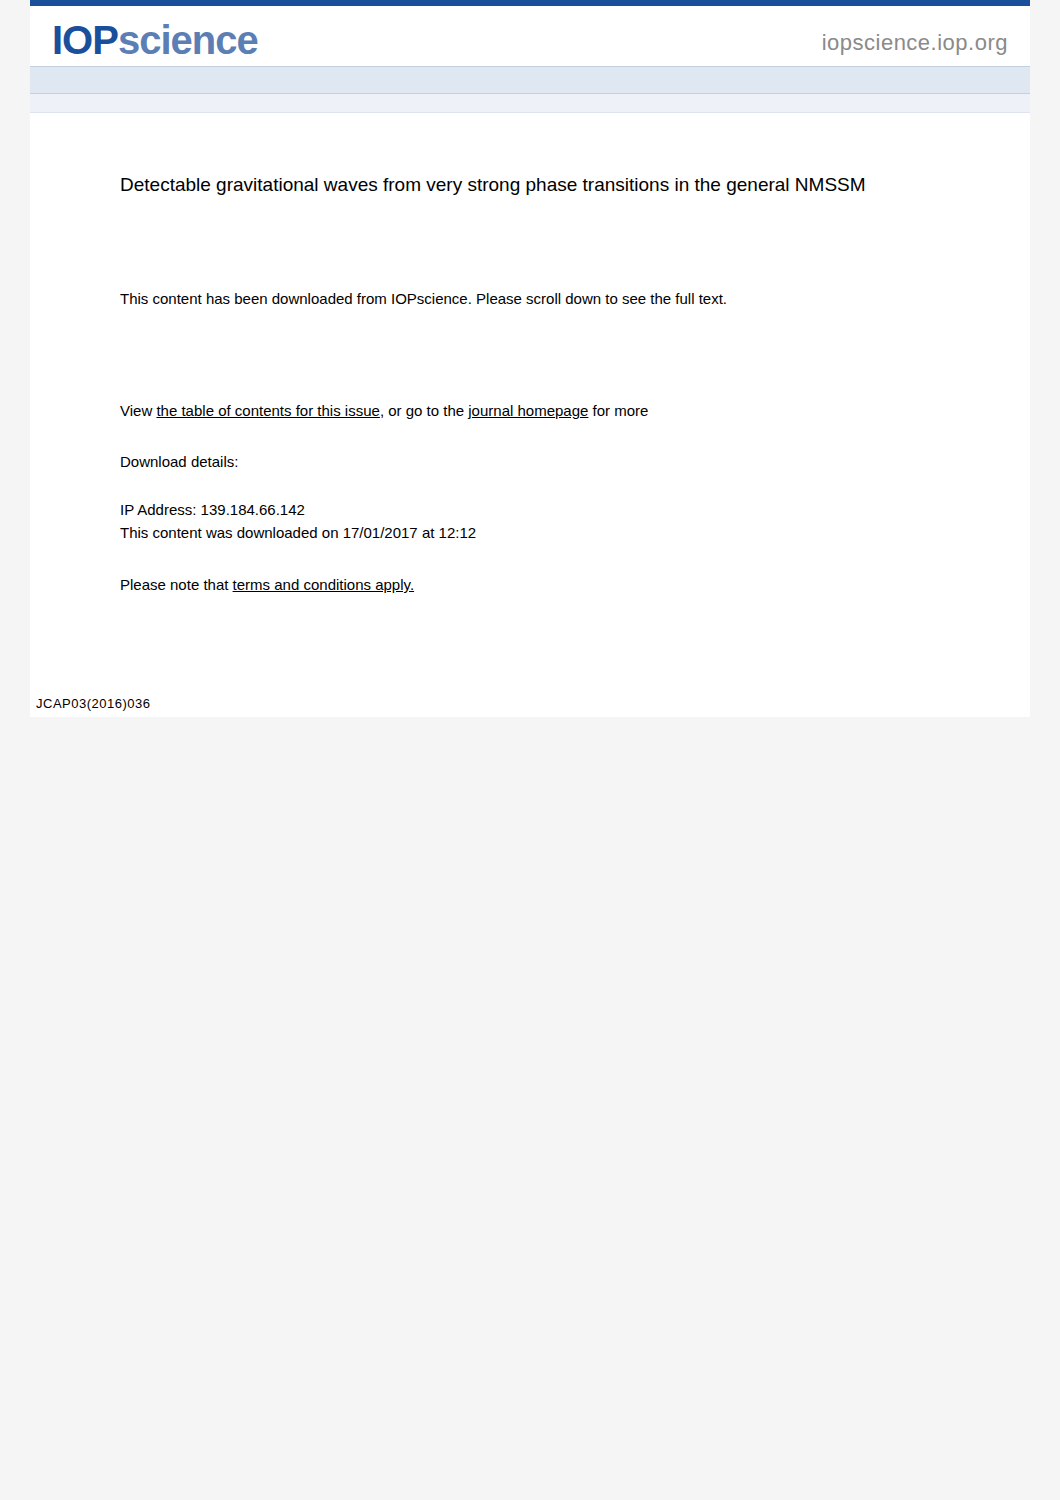IOP science
iopscience.iop.org
Detectable gravitational waves from very strong phase transitions in the general NMSSM
This content has been downloaded from IOPscience. Please scroll down to see the full text.
View the table of contents for this issue, or go to the journal homepage for more
Download details:
IP Address: 139.184.66.142
This content was downloaded on 17/01/2017 at 12:12
Please note that terms and conditions apply.
JCAP03(2016)036